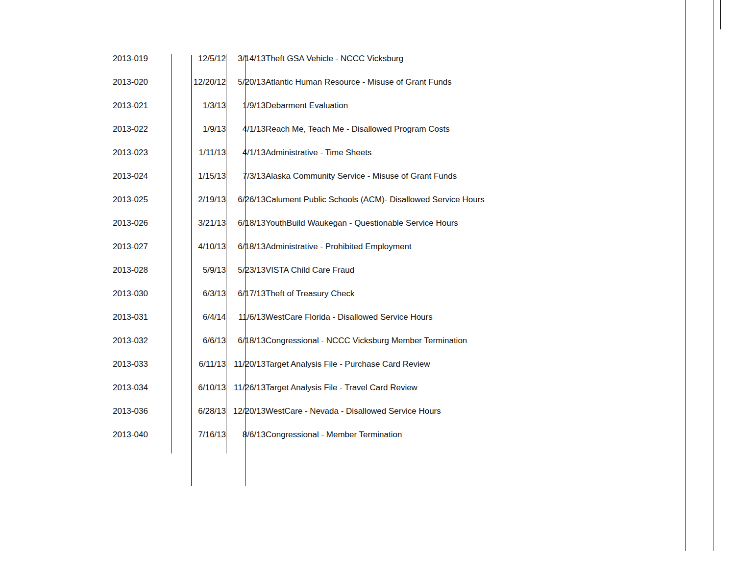| 2013-019 | 12/5/12 | 3/14/13 | Theft GSA Vehicle - NCCC Vicksburg |
| 2013-020 | 12/20/12 | 5/20/13 | Atlantic Human Resource - Misuse of Grant Funds |
| 2013-021 | 1/3/13 | 1/9/13 | Debarment Evaluation |
| 2013-022 | 1/9/13 | 4/1/13 | Reach Me, Teach Me - Disallowed Program Costs |
| 2013-023 | 1/11/13 | 4/1/13 | Administrative - Time Sheets |
| 2013-024 | 1/15/13 | 7/3/13 | Alaska Community Service - Misuse of Grant Funds |
| 2013-025 | 2/19/13 | 6/26/13 | Calument Public Schools (ACM)- Disallowed Service Hours |
| 2013-026 | 3/21/13 | 6/18/13 | YouthBuild Waukegan - Questionable Service Hours |
| 2013-027 | 4/10/13 | 6/18/13 | Administrative - Prohibited Employment |
| 2013-028 | 5/9/13 | 5/23/13 | VISTA Child Care Fraud |
| 2013-030 | 6/3/13 | 6/17/13 | Theft of Treasury Check |
| 2013-031 | 6/4/14 | 11/6/13 | WestCare Florida - Disallowed Service Hours |
| 2013-032 | 6/6/13 | 6/18/13 | Congressional - NCCC Vicksburg Member Termination |
| 2013-033 | 6/11/13 | 11/20/13 | Target Analysis File - Purchase Card Review |
| 2013-034 | 6/10/13 | 11/26/13 | Target Analysis File - Travel Card Review |
| 2013-036 | 6/28/13 | 12/20/13 | WestCare - Nevada - Disallowed Service Hours |
| 2013-040 | 7/16/13 | 8/6/13 | Congressional - Member Termination |